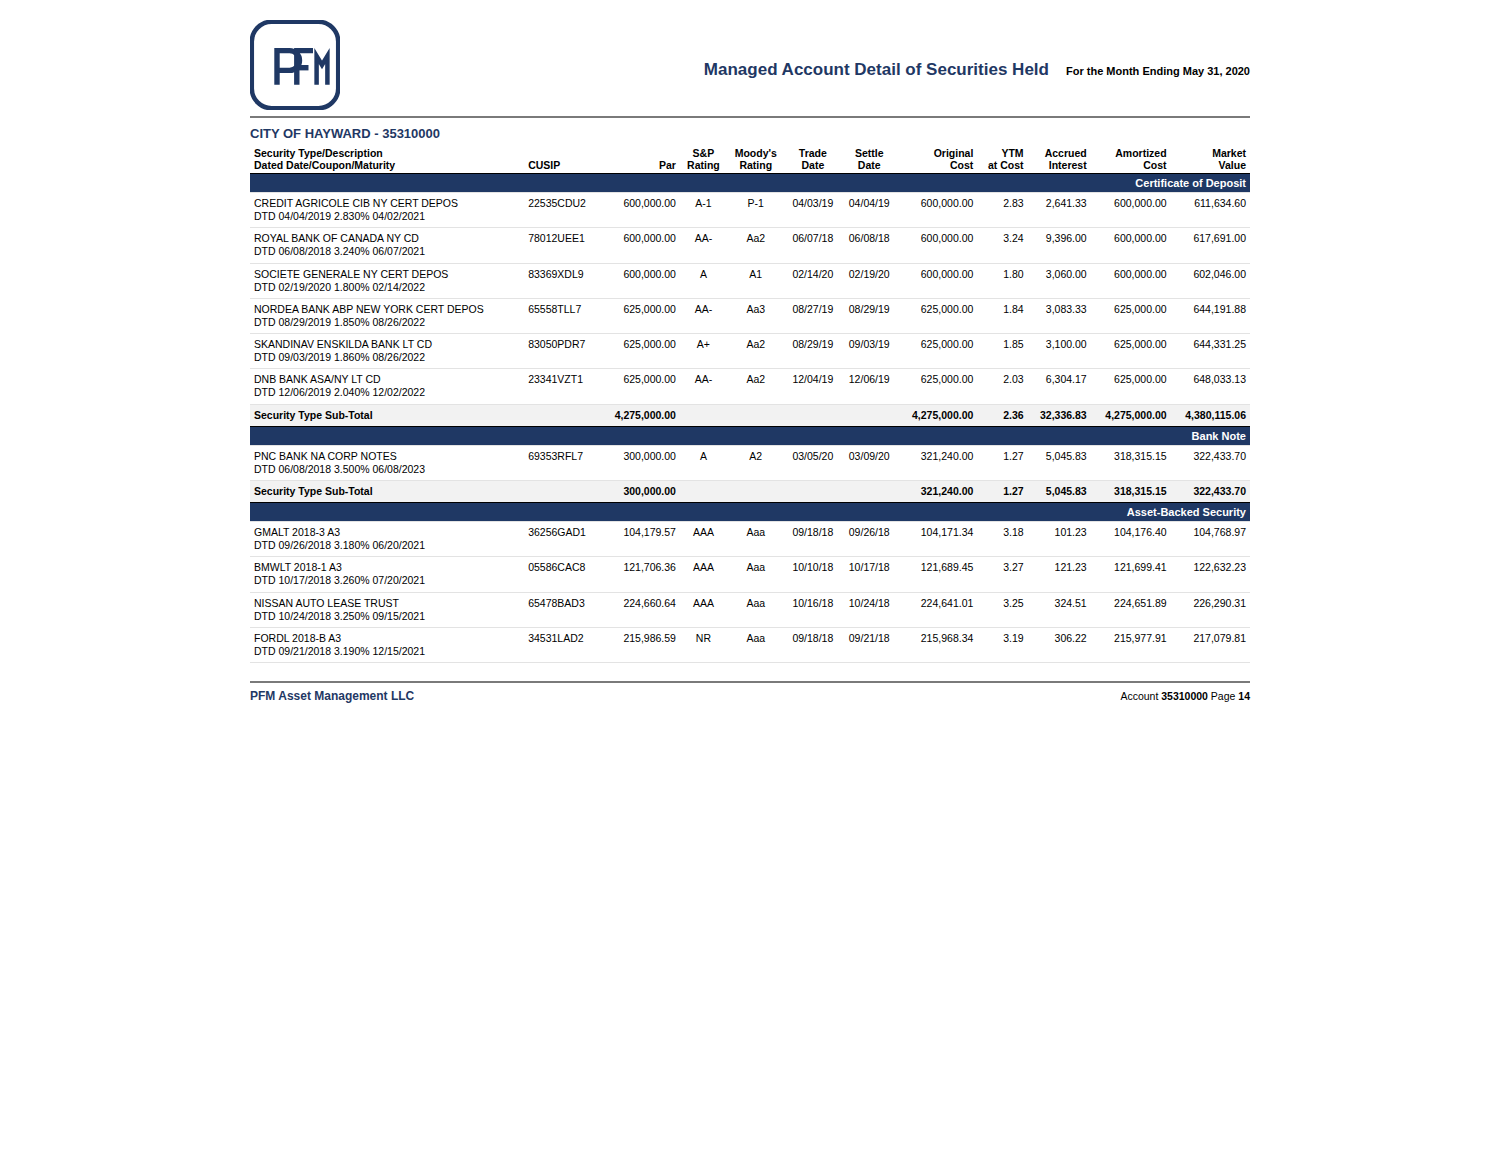Managed Account Detail of Securities Held For the Month Ending May 31, 2020
CITY OF HAYWARD - 35310000
| Security Type/Description Dated Date/Coupon/Maturity | CUSIP | Par | S&P Rating | Moody's Rating | Trade Date | Settle Date | Original Cost | YTM at Cost | Accrued Interest | Amortized Cost | Market Value |
| --- | --- | --- | --- | --- | --- | --- | --- | --- | --- | --- | --- |
| Certificate of Deposit |
| CREDIT AGRICOLE CIB NY CERT DEPOS DTD 04/04/2019 2.830% 04/02/2021 | 22535CDU2 | 600,000.00 | A-1 | P-1 | 04/03/19 | 04/04/19 | 600,000.00 | 2.83 | 2,641.33 | 600,000.00 | 611,634.60 |
| ROYAL BANK OF CANADA NY CD DTD 06/08/2018 3.240% 06/07/2021 | 78012UEE1 | 600,000.00 | AA- | Aa2 | 06/07/18 | 06/08/18 | 600,000.00 | 3.24 | 9,396.00 | 600,000.00 | 617,691.00 |
| SOCIETE GENERALE NY CERT DEPOS DTD 02/19/2020 1.800% 02/14/2022 | 83369XDL9 | 600,000.00 | A | A1 | 02/14/20 | 02/19/20 | 600,000.00 | 1.80 | 3,060.00 | 600,000.00 | 602,046.00 |
| NORDEA BANK ABP NEW YORK CERT DEPOS DTD 08/29/2019 1.850% 08/26/2022 | 65558TLL7 | 625,000.00 | AA- | Aa3 | 08/27/19 | 08/29/19 | 625,000.00 | 1.84 | 3,083.33 | 625,000.00 | 644,191.88 |
| SKANDINAV ENSKILDA BANK LT CD DTD 09/03/2019 1.860% 08/26/2022 | 83050PDR7 | 625,000.00 | A+ | Aa2 | 08/29/19 | 09/03/19 | 625,000.00 | 1.85 | 3,100.00 | 625,000.00 | 644,331.25 |
| DNB BANK ASA/NY LT CD DTD 12/06/2019 2.040% 12/02/2022 | 23341VZT1 | 625,000.00 | AA- | Aa2 | 12/04/19 | 12/06/19 | 625,000.00 | 2.03 | 6,304.17 | 625,000.00 | 648,033.13 |
| Security Type Sub-Total | | 4,275,000.00 | | | | | 4,275,000.00 | 2.36 | 32,336.83 | 4,275,000.00 | 4,380,115.06 |
| Bank Note |
| PNC BANK NA CORP NOTES DTD 06/08/2018 3.500% 06/08/2023 | 69353RFL7 | 300,000.00 | A | A2 | 03/05/20 | 03/09/20 | 321,240.00 | 1.27 | 5,045.83 | 318,315.15 | 322,433.70 |
| Security Type Sub-Total | | 300,000.00 | | | | | 321,240.00 | 1.27 | 5,045.83 | 318,315.15 | 322,433.70 |
| Asset-Backed Security |
| GMALT 2018-3 A3 DTD 09/26/2018 3.180% 06/20/2021 | 36256GAD1 | 104,179.57 | AAA | Aaa | 09/18/18 | 09/26/18 | 104,171.34 | 3.18 | 101.23 | 104,176.40 | 104,768.97 |
| BMWLT 2018-1 A3 DTD 10/17/2018 3.260% 07/20/2021 | 05586CAC8 | 121,706.36 | AAA | Aaa | 10/10/18 | 10/17/18 | 121,689.45 | 3.27 | 121.23 | 121,699.41 | 122,632.23 |
| NISSAN AUTO LEASE TRUST DTD 10/24/2018 3.250% 09/15/2021 | 65478BAD3 | 224,660.64 | AAA | Aaa | 10/16/18 | 10/24/18 | 224,641.01 | 3.25 | 324.51 | 224,651.89 | 226,290.31 |
| FORDL 2018-B A3 DTD 09/21/2018 3.190% 12/15/2021 | 34531LAD2 | 215,986.59 | NR | Aaa | 09/18/18 | 09/21/18 | 215,968.34 | 3.19 | 306.22 | 215,977.91 | 217,079.81 |
PFM Asset Management LLC
Account 35310000 Page 14